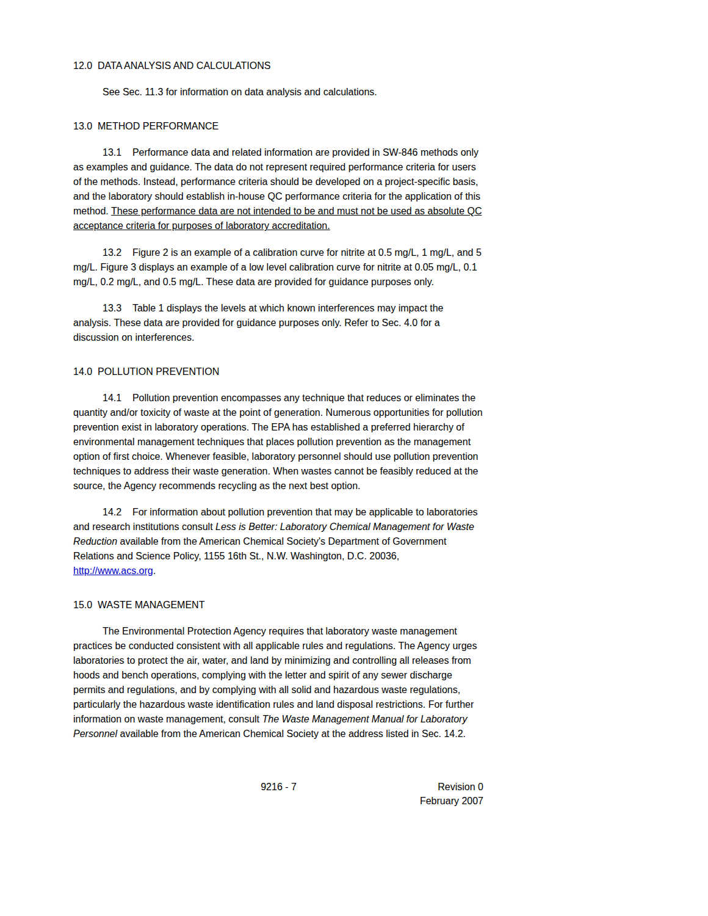12.0 Data Analysis and Calculations
See Sec. 11.3 for information on data analysis and calculations.
13.0 Method Performance
13.1 Performance data and related information are provided in SW-846 methods only as examples and guidance. The data do not represent required performance criteria for users of the methods. Instead, performance criteria should be developed on a project-specific basis, and the laboratory should establish in-house QC performance criteria for the application of this method. These performance data are not intended to be and must not be used as absolute QC acceptance criteria for purposes of laboratory accreditation.
13.2 Figure 2 is an example of a calibration curve for nitrite at 0.5 mg/L, 1 mg/L, and 5 mg/L. Figure 3 displays an example of a low level calibration curve for nitrite at 0.05 mg/L, 0.1 mg/L, 0.2 mg/L, and 0.5 mg/L. These data are provided for guidance purposes only.
13.3 Table 1 displays the levels at which known interferences may impact the analysis. These data are provided for guidance purposes only. Refer to Sec. 4.0 for a discussion on interferences.
14.0 Pollution Prevention
14.1 Pollution prevention encompasses any technique that reduces or eliminates the quantity and/or toxicity of waste at the point of generation. Numerous opportunities for pollution prevention exist in laboratory operations. The EPA has established a preferred hierarchy of environmental management techniques that places pollution prevention as the management option of first choice. Whenever feasible, laboratory personnel should use pollution prevention techniques to address their waste generation. When wastes cannot be feasibly reduced at the source, the Agency recommends recycling as the next best option.
14.2 For information about pollution prevention that may be applicable to laboratories and research institutions consult Less is Better: Laboratory Chemical Management for Waste Reduction available from the American Chemical Society's Department of Government Relations and Science Policy, 1155 16th St., N.W. Washington, D.C. 20036, http://www.acs.org.
15.0 Waste Management
The Environmental Protection Agency requires that laboratory waste management practices be conducted consistent with all applicable rules and regulations. The Agency urges laboratories to protect the air, water, and land by minimizing and controlling all releases from hoods and bench operations, complying with the letter and spirit of any sewer discharge permits and regulations, and by complying with all solid and hazardous waste regulations, particularly the hazardous waste identification rules and land disposal restrictions. For further information on waste management, consult The Waste Management Manual for Laboratory Personnel available from the American Chemical Society at the address listed in Sec. 14.2.
9216 - 7 Revision 0
February 2007